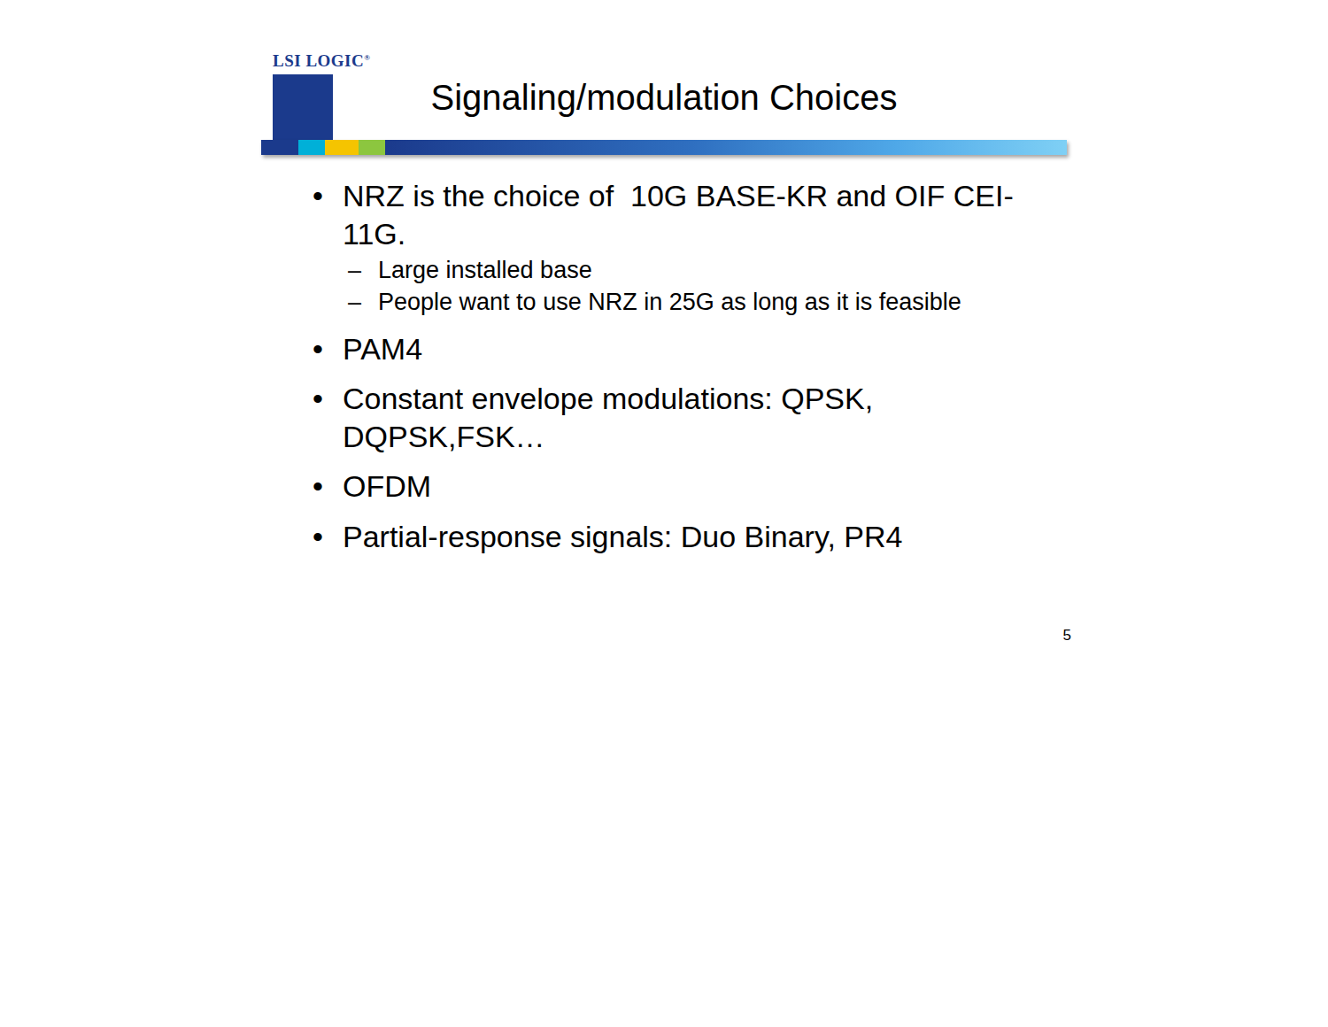LSI LOGIC®
Signaling/modulation Choices
NRZ is the choice of 10G BASE-KR and OIF CEI-11G.
Large installed base
People want to use NRZ in 25G as long as it is feasible
PAM4
Constant envelope modulations: QPSK, DQPSK,FSK…
OFDM
Partial-response signals: Duo Binary, PR4
5